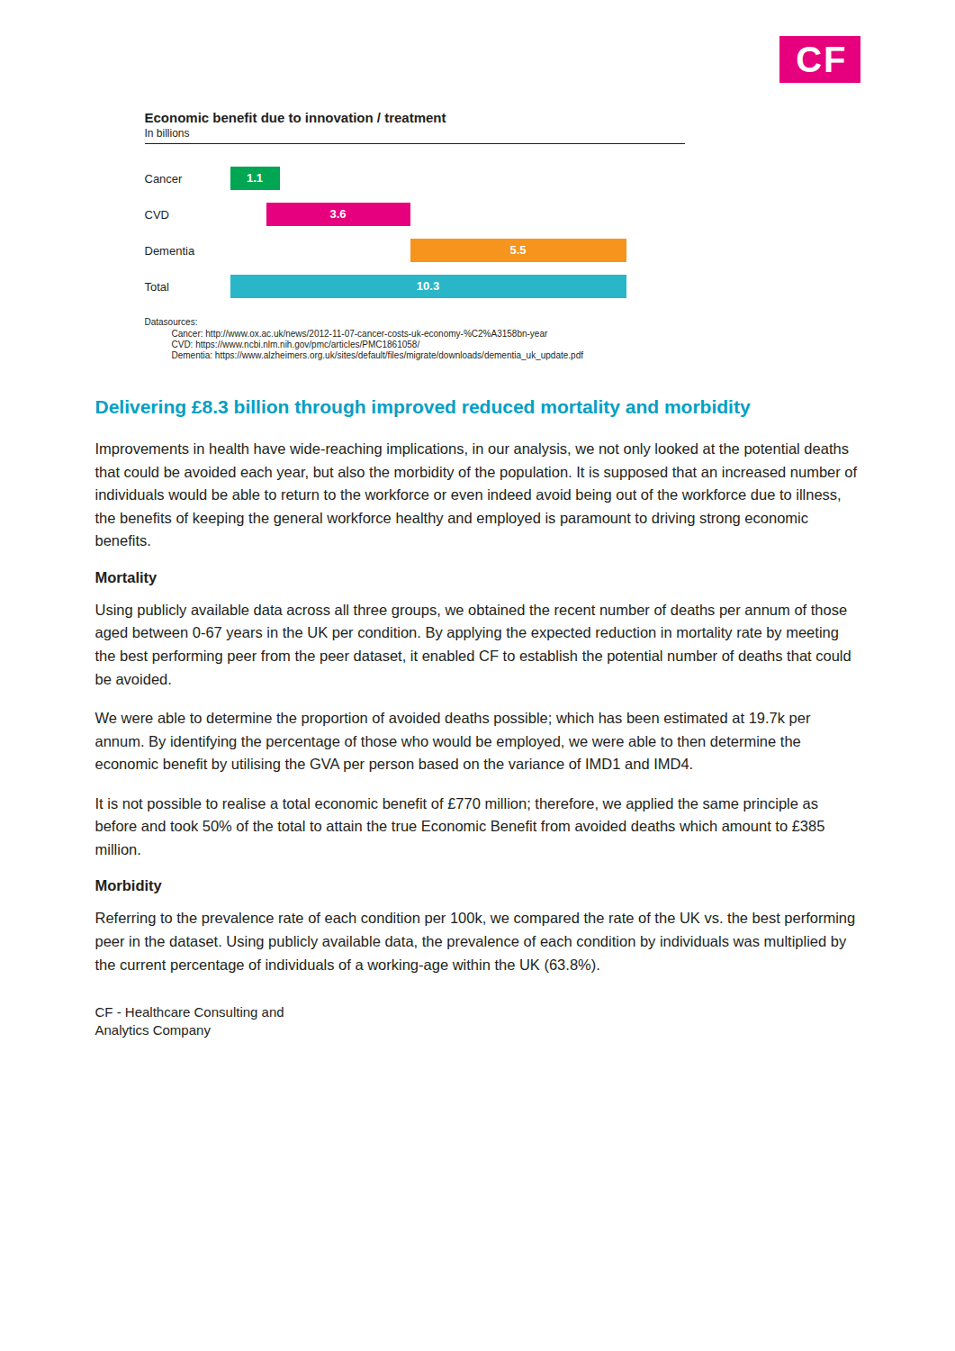CF
Economic benefit due to innovation / treatment
In billions
| Cancer | 1.1 |
| CVD | 3.6 |
| Dementia | 5.5 |
| Total | 10.3 |
Datasources:
Cancer: http://www.ox.ac.uk/news/2012-11-07-cancer-costs-uk-economy-%C2%A3158bn-year
CVD: https://www.ncbi.nlm.nih.gov/pmc/articles/PMC1861058/
Dementia: https://www.alzheimers.org.uk/sites/default/files/migrate/downloads/dementia_uk_update.pdf
Delivering £8.3 billion through improved reduced mortality and morbidity
Improvements in health have wide-reaching implications, in our analysis, we not only looked at the potential deaths that could be avoided each year, but also the morbidity of the population. It is supposed that an increased number of individuals would be able to return to the workforce or even indeed avoid being out of the workforce due to illness, the benefits of keeping the general workforce healthy and employed is paramount to driving strong economic benefits.
Mortality
Using publicly available data across all three groups, we obtained the recent number of deaths per annum of those aged between 0-67 years in the UK per condition. By applying the expected reduction in mortality rate by meeting the best performing peer from the peer dataset, it enabled CF to establish the potential number of deaths that could be avoided.
We were able to determine the proportion of avoided deaths possible; which has been estimated at 19.7k per annum. By identifying the percentage of those who would be employed, we were able to then determine the economic benefit by utilising the GVA per person based on the variance of IMD1 and IMD4.
It is not possible to realise a total economic benefit of £770 million; therefore, we applied the same principle as before and took 50% of the total to attain the true Economic Benefit from avoided deaths which amount to £385 million.
Morbidity
Referring to the prevalence rate of each condition per 100k, we compared the rate of the UK vs. the best performing peer in the dataset. Using publicly available data, the prevalence of each condition by individuals was multiplied by the current percentage of individuals of a working-age within the UK (63.8%).
CF - Healthcare Consulting and
Analytics Company